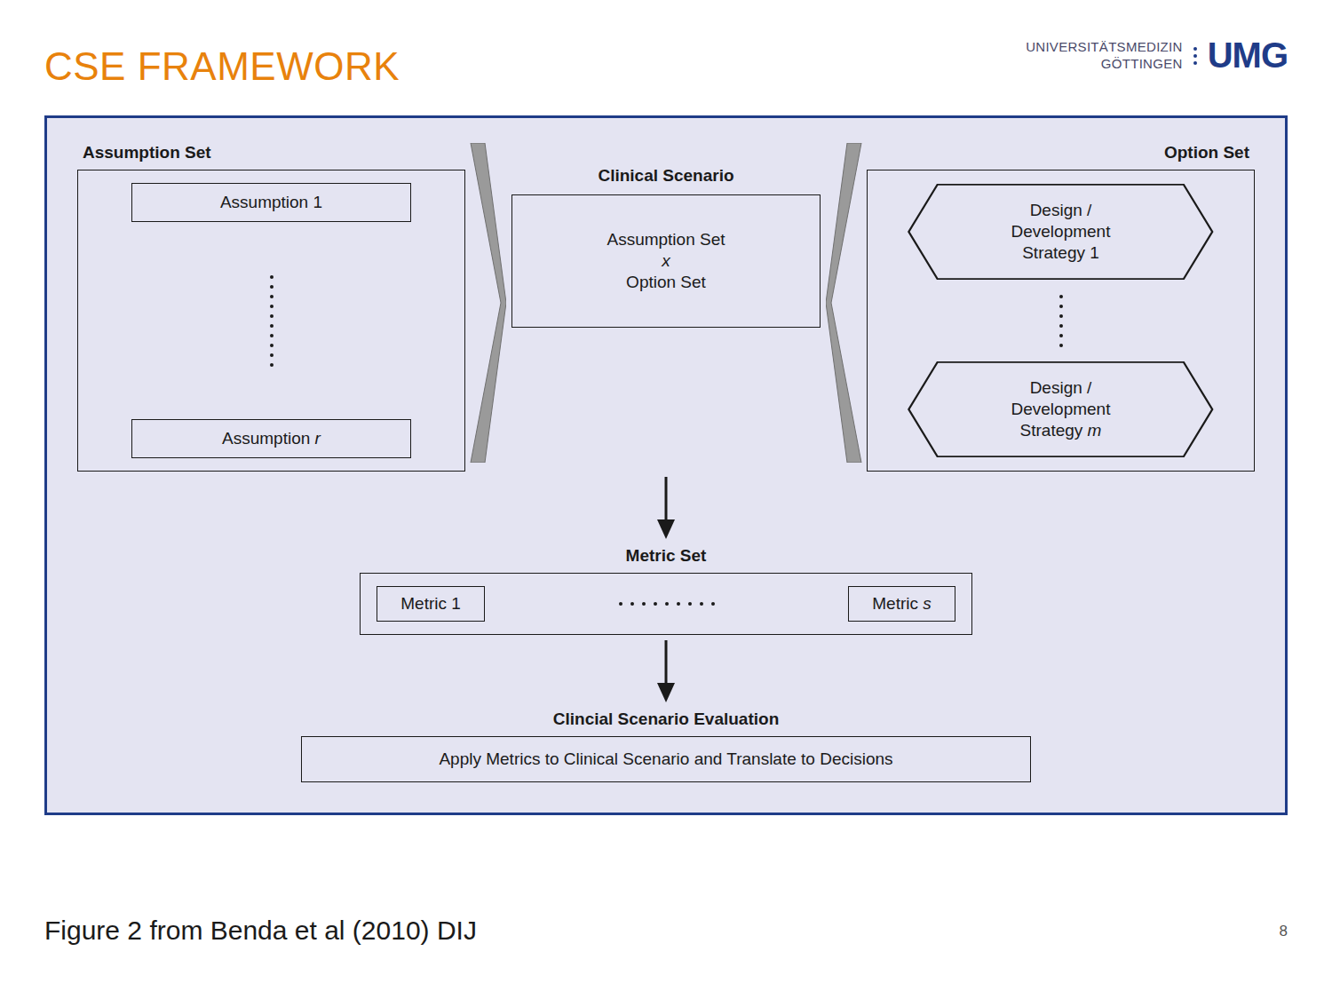CSE Framework
UNIVERSITÄTSMEDIZIN
GÖTTINGEN
UMG
Assumption Set
Assumption 1
Assumption r
Clinical Scenario
Assumption Set
x
Option Set
Option Set
Design /
Development
Strategy 1
Design /
Development
Strategy m
Metric Set
Metric 1
Metric s
Clincial Scenario Evaluation
Apply Metrics to Clinical Scenario and Translate to Decisions
Figure 2 from Benda et al (2010) DIJ
8